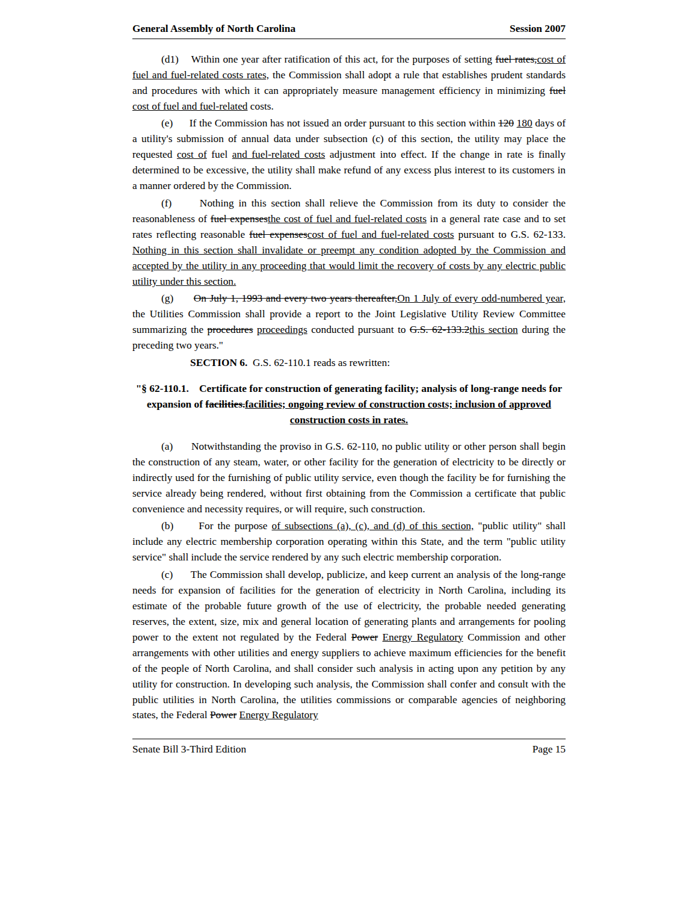General Assembly of North Carolina Session 2007
(d1) Within one year after ratification of this act, for the purposes of setting fuel rates,cost of fuel and fuel-related costs rates, the Commission shall adopt a rule that establishes prudent standards and procedures with which it can appropriately measure management efficiency in minimizing fuel cost of fuel and fuel-related costs.
(e) If the Commission has not issued an order pursuant to this section within 120 180 days of a utility's submission of annual data under subsection (c) of this section, the utility may place the requested cost of fuel and fuel-related costs adjustment into effect. If the change in rate is finally determined to be excessive, the utility shall make refund of any excess plus interest to its customers in a manner ordered by the Commission.
(f) Nothing in this section shall relieve the Commission from its duty to consider the reasonableness of fuel expensesthe cost of fuel and fuel-related costs in a general rate case and to set rates reflecting reasonable fuel expensescost of fuel and fuel-related costs pursuant to G.S. 62-133. Nothing in this section shall invalidate or preempt any condition adopted by the Commission and accepted by the utility in any proceeding that would limit the recovery of costs by any electric public utility under this section.
(g) On July 1, 1993 and every two years thereafter,On 1 July of every odd-numbered year, the Utilities Commission shall provide a report to the Joint Legislative Utility Review Committee summarizing the procedures proceedings conducted pursuant to G.S. 62-133.2this section during the preceding two years."
SECTION 6. G.S. 62-110.1 reads as rewritten:
"§ 62-110.1. Certificate for construction of generating facility; analysis of long-range needs for expansion of facilities.facilities; ongoing review of construction costs; inclusion of approved construction costs in rates.
(a) Notwithstanding the proviso in G.S. 62-110, no public utility or other person shall begin the construction of any steam, water, or other facility for the generation of electricity to be directly or indirectly used for the furnishing of public utility service, even though the facility be for furnishing the service already being rendered, without first obtaining from the Commission a certificate that public convenience and necessity requires, or will require, such construction.
(b) For the purpose of subsections (a), (c), and (d) of this section, "public utility" shall include any electric membership corporation operating within this State, and the term "public utility service" shall include the service rendered by any such electric membership corporation.
(c) The Commission shall develop, publicize, and keep current an analysis of the long-range needs for expansion of facilities for the generation of electricity in North Carolina, including its estimate of the probable future growth of the use of electricity, the probable needed generating reserves, the extent, size, mix and general location of generating plants and arrangements for pooling power to the extent not regulated by the Federal Power Energy Regulatory Commission and other arrangements with other utilities and energy suppliers to achieve maximum efficiencies for the benefit of the people of North Carolina, and shall consider such analysis in acting upon any petition by any utility for construction. In developing such analysis, the Commission shall confer and consult with the public utilities in North Carolina, the utilities commissions or comparable agencies of neighboring states, the Federal Power Energy Regulatory
Senate Bill 3-Third Edition Page 15